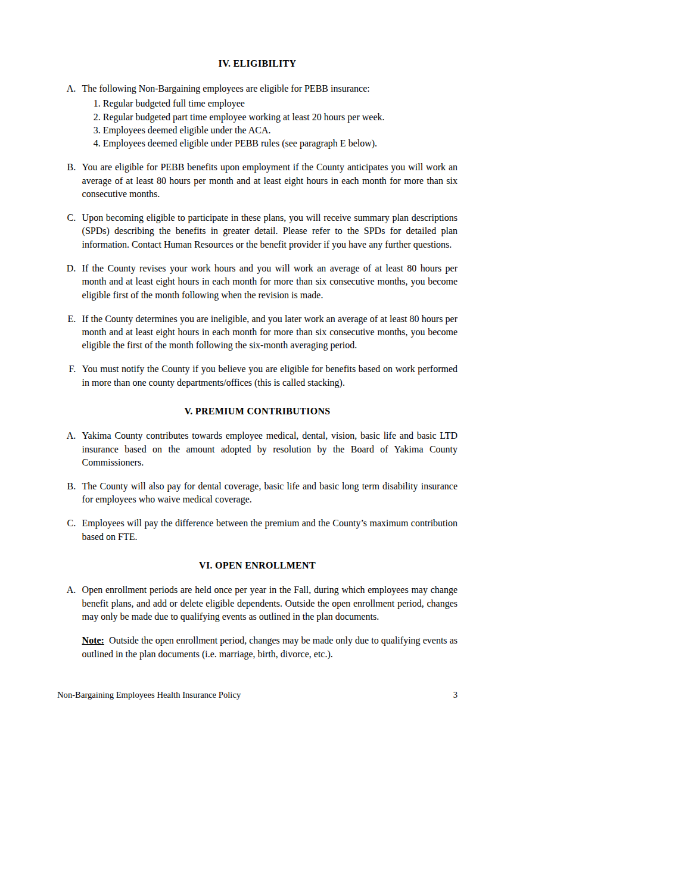IV. ELIGIBILITY
The following Non-Bargaining employees are eligible for PEBB insurance:
Regular budgeted full time employee
Regular budgeted part time employee working at least 20 hours per week.
Employees deemed eligible under the ACA.
Employees deemed eligible under PEBB rules (see paragraph E below).
You are eligible for PEBB benefits upon employment if the County anticipates you will work an average of at least 80 hours per month and at least eight hours in each month for more than six consecutive months.
Upon becoming eligible to participate in these plans, you will receive summary plan descriptions (SPDs) describing the benefits in greater detail. Please refer to the SPDs for detailed plan information. Contact Human Resources or the benefit provider if you have any further questions.
If the County revises your work hours and you will work an average of at least 80 hours per month and at least eight hours in each month for more than six consecutive months, you become eligible first of the month following when the revision is made.
If the County determines you are ineligible, and you later work an average of at least 80 hours per month and at least eight hours in each month for more than six consecutive months, you become eligible the first of the month following the six-month averaging period.
You must notify the County if you believe you are eligible for benefits based on work performed in more than one county departments/offices (this is called stacking).
V. PREMIUM CONTRIBUTIONS
Yakima County contributes towards employee medical, dental, vision, basic life and basic LTD insurance based on the amount adopted by resolution by the Board of Yakima County Commissioners.
The County will also pay for dental coverage, basic life and basic long term disability insurance for employees who waive medical coverage.
Employees will pay the difference between the premium and the County’s maximum contribution based on FTE.
VI. OPEN ENROLLMENT
Open enrollment periods are held once per year in the Fall, during which employees may change benefit plans, and add or delete eligible dependents. Outside the open enrollment period, changes may only be made due to qualifying events as outlined in the plan documents.
Note: Outside the open enrollment period, changes may be made only due to qualifying events as outlined in the plan documents (i.e. marriage, birth, divorce, etc.).
Non-Bargaining Employees Health Insurance Policy 3